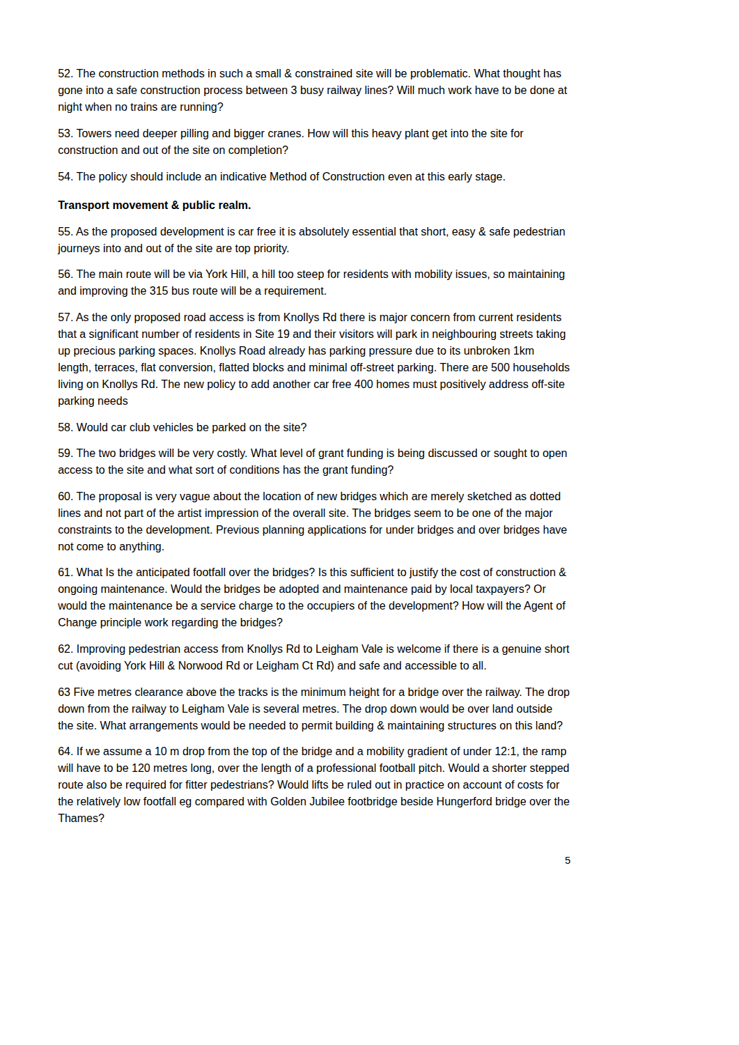52. The construction methods in such a small & constrained site will be problematic. What thought has gone into a safe construction process between 3 busy railway lines? Will much work have to be done at night when no trains are running?
53. Towers need deeper pilling and bigger cranes. How will this heavy plant get into the site for construction and out of the site on completion?
54. The policy should include an indicative Method of Construction even at this early stage.
Transport movement & public realm.
55. As the proposed development is car free it is absolutely essential that short, easy & safe pedestrian journeys into and out of the site are top priority.
56. The main route will be via York Hill, a hill too steep for residents with mobility issues, so maintaining and improving the 315 bus route will be a requirement.
57. As the only proposed road access is from Knollys Rd there is major concern from current residents that a significant number of residents in Site 19 and their visitors will park in neighbouring streets taking up precious parking spaces. Knollys Road already has parking pressure due to its unbroken 1km length, terraces, flat conversion, flatted blocks and minimal off-street parking. There are 500 households living on Knollys Rd. The new policy to add another car free 400 homes must positively address off-site parking needs
58. Would car club vehicles be parked on the site?
59. The two bridges will be very costly. What level of grant funding is being discussed or sought to open access to the site and what sort of conditions has the grant funding?
60. The proposal is very vague about the location of new bridges which are merely sketched as dotted lines and not part of the artist impression of the overall site. The bridges seem to be one of the major constraints to the development. Previous planning applications for under bridges and over bridges have not come to anything.
61. What Is the anticipated footfall over the bridges? Is this sufficient to justify the cost of construction & ongoing maintenance. Would the bridges be adopted and maintenance paid by local taxpayers? Or would the maintenance be a service charge to the occupiers of the development? How will the Agent of Change principle work regarding the bridges?
62. Improving pedestrian access from Knollys Rd to Leigham Vale is welcome if there is a genuine short cut (avoiding York Hill & Norwood Rd or Leigham Ct Rd) and safe and accessible to all.
63 Five metres clearance above the tracks is the minimum height for a bridge over the railway. The drop down from the railway to Leigham Vale is several metres. The drop down would be over land outside the site. What arrangements would be needed to permit building & maintaining structures on this land?
64. If we assume a 10 m drop from the top of the bridge and a mobility gradient of under 12:1, the ramp will have to be 120 metres long, over the length of a professional football pitch. Would a shorter stepped route also be required for fitter pedestrians? Would lifts be ruled out in practice on account of costs for the relatively low footfall eg compared with Golden Jubilee footbridge beside Hungerford bridge over the Thames?
5